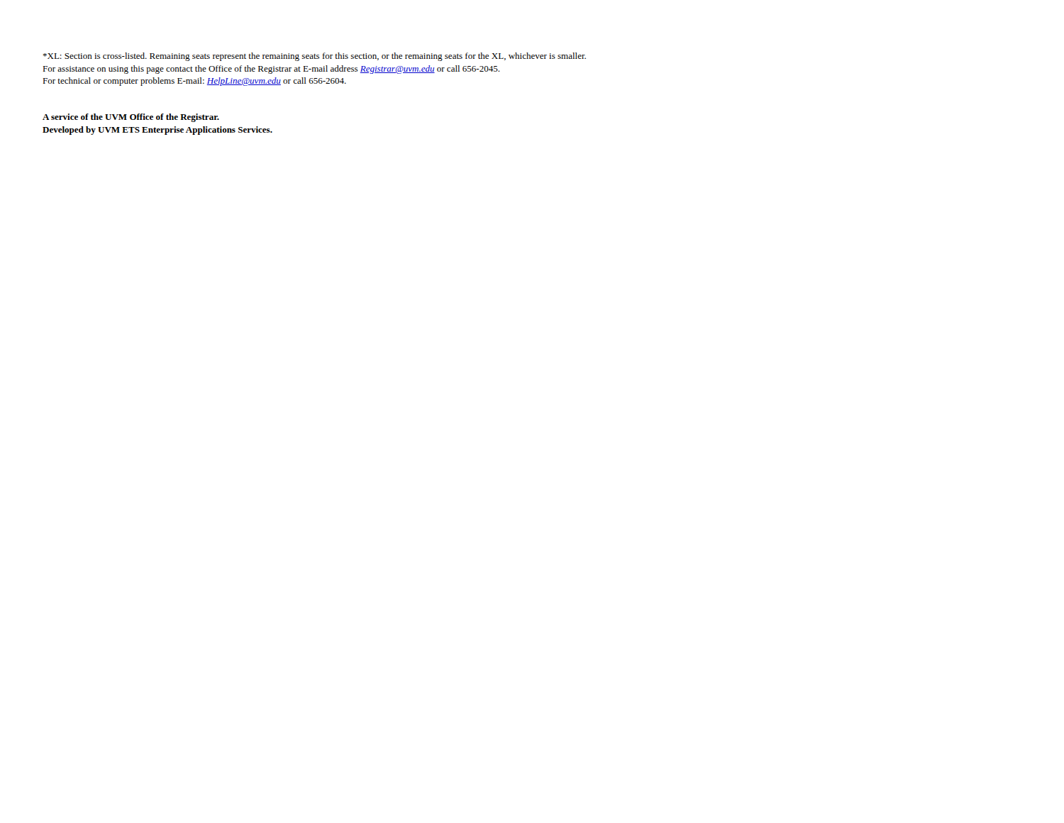*XL: Section is cross-listed. Remaining seats represent the remaining seats for this section, or the remaining seats for the XL, whichever is smaller.
For assistance on using this page contact the Office of the Registrar at E-mail address Registrar@uvm.edu or call 656-2045.
For technical or computer problems E-mail: HelpLine@uvm.edu or call 656-2604.
A service of the UVM Office of the Registrar.
Developed by UVM ETS Enterprise Applications Services.